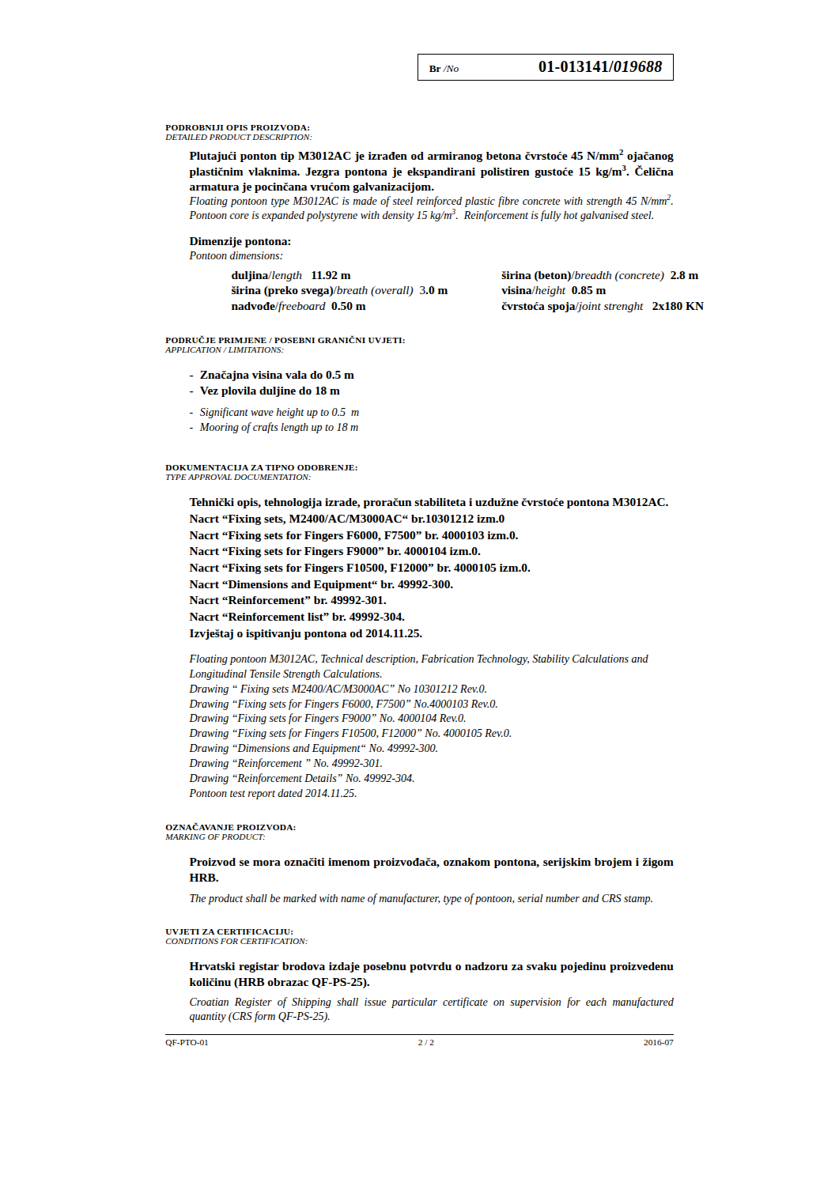Br /No 01-013141/019688
PODROBNIJI OPIS PROIZVODA:
DETAILED PRODUCT DESCRIPTION:
Plutajući ponton tip M3012AC je izrađen od armiranog betona čvrstoće 45 N/mm2 ojačanog plastičnim vlaknima. Jezgra pontona je ekspandirani polistiren gustoće 15 kg/m3. Čelična armatura je pocinčana vrućom galvanizacijom.
Floating pontoon type M3012AC is made of steel reinforced plastic fibre concrete with strength 45 N/mm2. Pontoon core is expanded polystyrene with density 15 kg/m3. Reinforcement is fully hot galvanised steel.
Dimenzije pontona:
Pontoon dimensions:
| duljina / length 11.92 m | širina (beton) / breadth (concrete) 2.8 m |
| širina (preko svega) / breath (overall) 3 .0 m | visina / height 0.85 m |
| nadvođe / freeboard 0.50 m | čvrstoća spoja / joint strenght 2x180 KN |
PODRUČJE PRIMJENE / POSEBNI GRANIČNI UVJETI:
APPLICATION / LIMITATIONS:
Značajna visina vala do 0.5 m
Vez plovila duljine do 18 m
Significant wave height up to 0.5 m
Mooring of crafts length up to 18 m
DOKUMENTACIJA ZA TIPNO ODOBRENJE:
TYPE APPROVAL DOCUMENTATION:
Tehnički opis, tehnologija izrade, proračun stabiliteta i uzdužne čvrstoće pontona M3012AC.
Nacrt “Fixing sets, M2400/AC/M3000AC“ br.10301212 izm.0
Nacrt “Fixing sets for Fingers F6000, F7500” br. 4000103 izm.0.
Nacrt “Fixing sets for Fingers F9000” br. 4000104 izm.0.
Nacrt “Fixing sets for Fingers F10500, F12000” br. 4000105 izm.0.
Nacrt “Dimensions and Equipment“ br. 49992-300.
Nacrt “Reinforcement” br. 49992-301.
Nacrt “Reinforcement list” br. 49992-304.
Izvještaj o ispitivanju pontona od 2014.11.25.
Floating pontoon M3012AC, Technical description, Fabrication Technology, Stability Calculations and Longitudinal Tensile Strength Calculations.
Drawing “ Fixing sets M2400/AC/M3000AC” No 10301212 Rev.0.
Drawing “Fixing sets for Fingers F6000, F7500” No.4000103 Rev.0.
Drawing “Fixing sets for Fingers F9000” No. 4000104 Rev.0.
Drawing “Fixing sets for Fingers F10500, F12000” No. 4000105 Rev.0.
Drawing “Dimensions and Equipment“ No. 49992-300.
Drawing “Reinforcement ” No. 49992-301.
Drawing “Reinforcement Details” No. 49992-304.
Pontoon test report dated 2014.11.25.
OZNAČAVANJE PROIZVODA:
MARKING OF PRODUCT:
Proizvod se mora označiti imenom proizvođača, oznakom pontona, serijskim brojem i žigom HRB.
The product shall be marked with name of manufacturer, type of pontoon, serial number and CRS stamp.
UVJETI ZA CERTIFICACIJU:
CONDITIONS FOR CERTIFICATION:
Hrvatski registar brodova izdaje posebnu potvrdu o nadzoru za svaku pojedinu proizvedenu količinu (HRB obrazac QF-PS-25).
Croatian Register of Shipping shall issue particular certificate on supervision for each manufactured quantity (CRS form QF-PS-25).
QF-PTO-01 2 / 2 2016-07